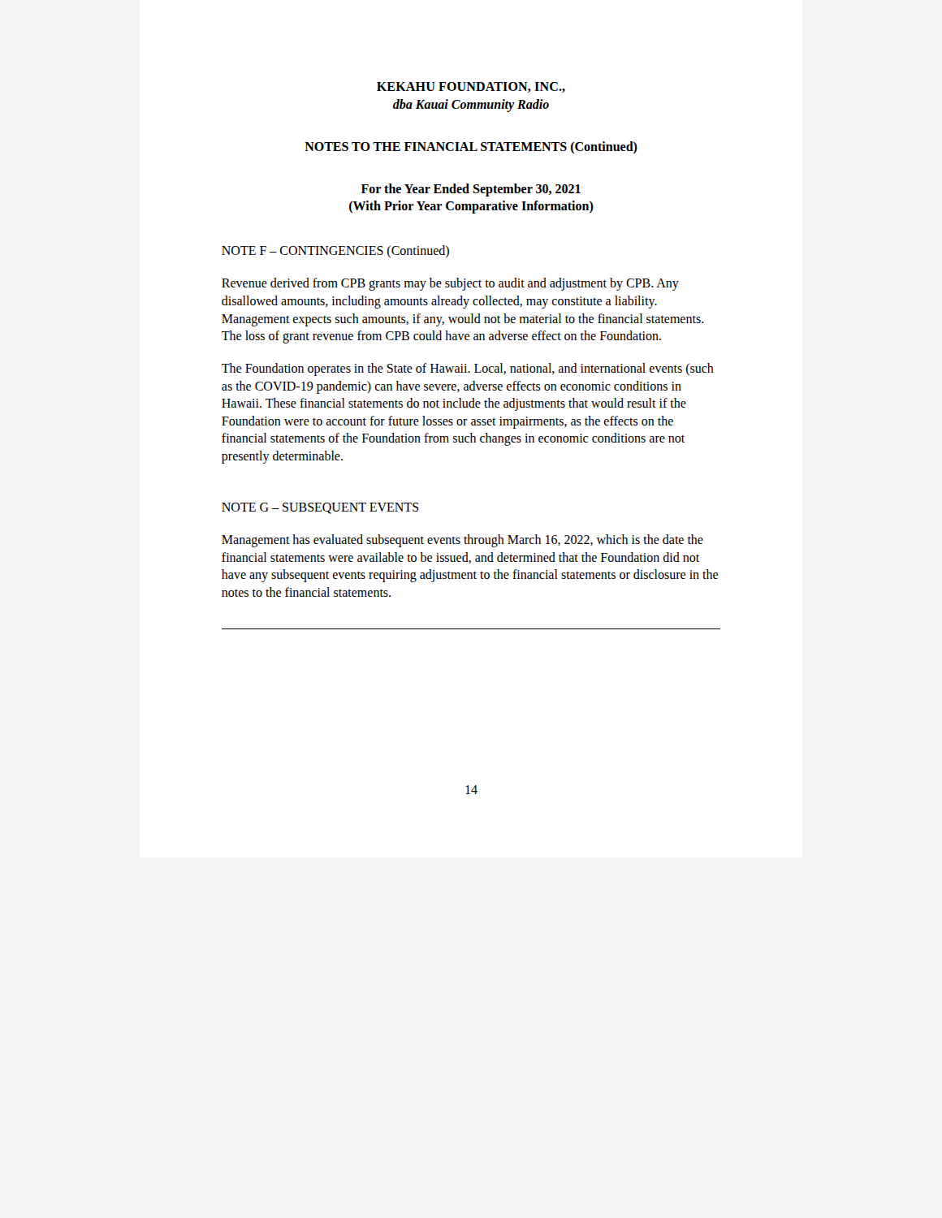KEKAHU FOUNDATION, INC.,
dba Kauai Community Radio
NOTES TO THE FINANCIAL STATEMENTS (Continued)
For the Year Ended September 30, 2021 (With Prior Year Comparative Information)
NOTE F – CONTINGENCIES (Continued)
Revenue derived from CPB grants may be subject to audit and adjustment by CPB. Any disallowed amounts, including amounts already collected, may constitute a liability. Management expects such amounts, if any, would not be material to the financial statements. The loss of grant revenue from CPB could have an adverse effect on the Foundation.
The Foundation operates in the State of Hawaii. Local, national, and international events (such as the COVID-19 pandemic) can have severe, adverse effects on economic conditions in Hawaii. These financial statements do not include the adjustments that would result if the Foundation were to account for future losses or asset impairments, as the effects on the financial statements of the Foundation from such changes in economic conditions are not presently determinable.
NOTE G – SUBSEQUENT EVENTS
Management has evaluated subsequent events through March 16, 2022, which is the date the financial statements were available to be issued, and determined that the Foundation did not have any subsequent events requiring adjustment to the financial statements or disclosure in the notes to the financial statements.
14